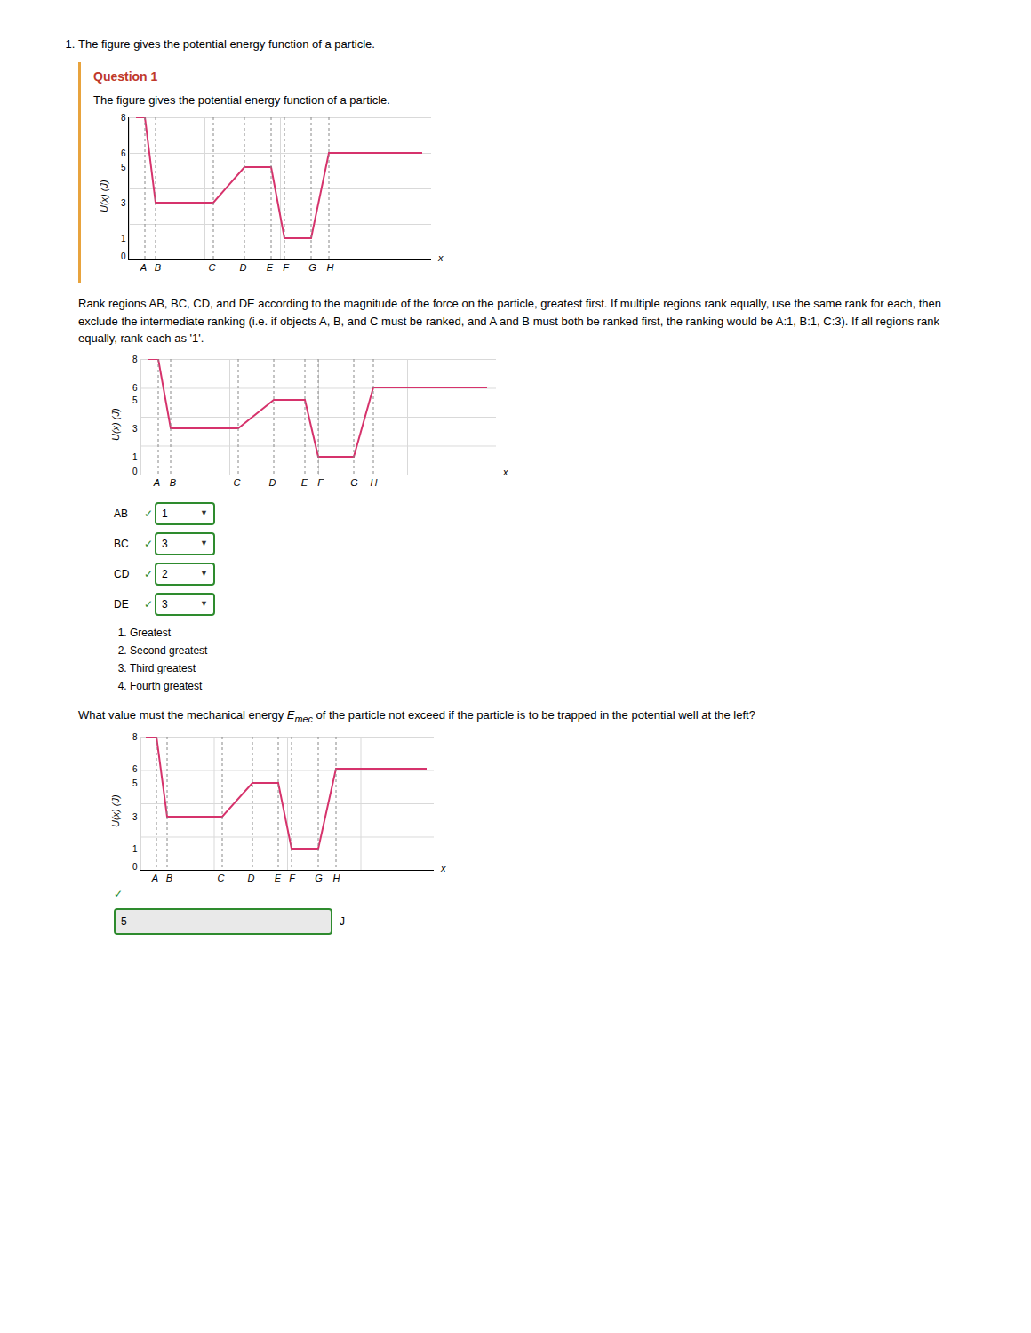The figure gives the potential energy function of a particle.
Question 1
The figure gives the potential energy function of a particle.
U(x) (J)
8 6 5 3 1 0
x
A B C D E F G H
Rank regions AB, BC, CD, and DE according to the magnitude of the force on the particle, greatest first. If multiple regions rank equally, use the same rank for each, then exclude the intermediate ranking (i.e. if objects A, B, and C must be ranked, and A and B must both be ranked first, the ranking would be A:1, B:1, C:3). If all regions rank equally, rank each as '1'.
U(x) (J)
8 6 5 3 1 0
x
A B C D E F G H
AB ✓ 1▼
BC ✓ 3▼
CD ✓ 2▼
DE ✓ 3▼
Greatest
Second greatest
Third greatest
Fourth greatest
What value must the mechanical energy Emec of the particle not exceed if the particle is to be trapped in the potential well at the left?
U(x) (J)
8 6 5 3 1 0
x
A B C D E F G H
✓
5
J